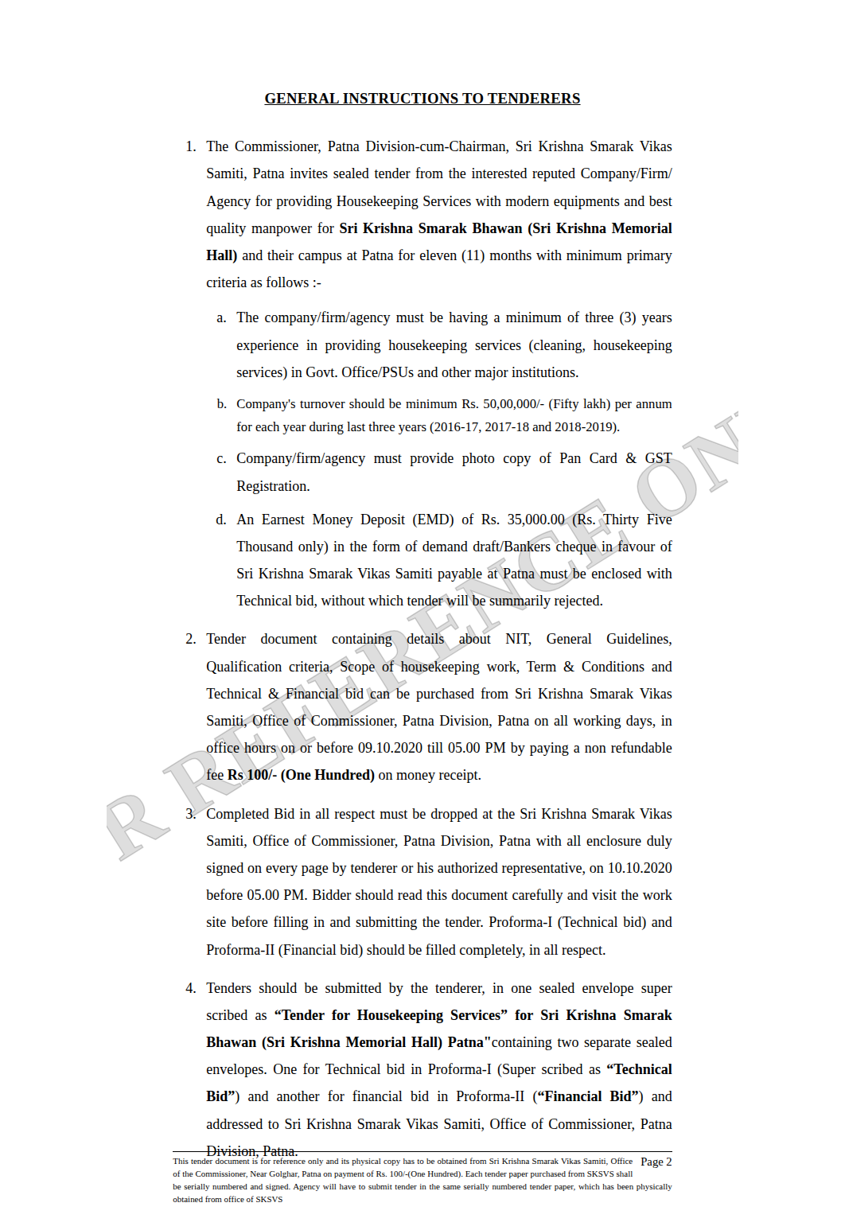FOR REFERENCE ONLY
GENERAL INSTRUCTIONS TO TENDERERS
The Commissioner, Patna Division-cum-Chairman, Sri Krishna Smarak Vikas Samiti, Patna invites sealed tender from the interested reputed Company/Firm/ Agency for providing Housekeeping Services with modern equipments and best quality manpower for Sri Krishna Smarak Bhawan (Sri Krishna Memorial Hall) and their campus at Patna for eleven (11) months with minimum primary criteria as follows :-
The company/firm/agency must be having a minimum of three (3) years experience in providing housekeeping services (cleaning, housekeeping services) in Govt. Office/PSUs and other major institutions.
Company's turnover should be minimum Rs. 50,00,000/- (Fifty lakh) per annum for each year during last three years (2016-17, 2017-18 and 2018-2019).
Company/firm/agency must provide photo copy of Pan Card & GST Registration.
An Earnest Money Deposit (EMD) of Rs. 35,000.00 (Rs. Thirty Five Thousand only) in the form of demand draft/Bankers cheque in favour of Sri Krishna Smarak Vikas Samiti payable at Patna must be enclosed with Technical bid, without which tender will be summarily rejected.
Tender document containing details about NIT, General Guidelines, Qualification criteria, Scope of housekeeping work, Term & Conditions and Technical & Financial bid can be purchased from Sri Krishna Smarak Vikas Samiti, Office of Commissioner, Patna Division, Patna on all working days, in office hours on or before 09.10.2020 till 05.00 PM by paying a non refundable fee Rs 100/- (One Hundred) on money receipt.
Completed Bid in all respect must be dropped at the Sri Krishna Smarak Vikas Samiti, Office of Commissioner, Patna Division, Patna with all enclosure duly signed on every page by tenderer or his authorized representative, on 10.10.2020 before 05.00 PM. Bidder should read this document carefully and visit the work site before filling in and submitting the tender. Proforma-I (Technical bid) and Proforma-II (Financial bid) should be filled completely, in all respect.
Tenders should be submitted by the tenderer, in one sealed envelope super scribed as “Tender for Housekeeping Services” for Sri Krishna Smarak Bhawan (Sri Krishna Memorial Hall) Patna"containing two separate sealed envelopes. One for Technical bid in Proforma-I (Super scribed as “Technical Bid”) and another for financial bid in Proforma-II (“Financial Bid”) and addressed to Sri Krishna Smarak Vikas Samiti, Office of Commissioner, Patna Division, Patna.
Page 2 This tender document is for reference only and its physical copy has to be obtained from Sri Krishna Smarak Vikas Samiti, Office of the Commissioner, Near Golghar, Patna on payment of Rs. 100/-(One Hundred). Each tender paper purchased from SKSVS shall be serially numbered and signed. Agency will have to submit tender in the same serially numbered tender paper, which has been physically obtained from office of SKSVS